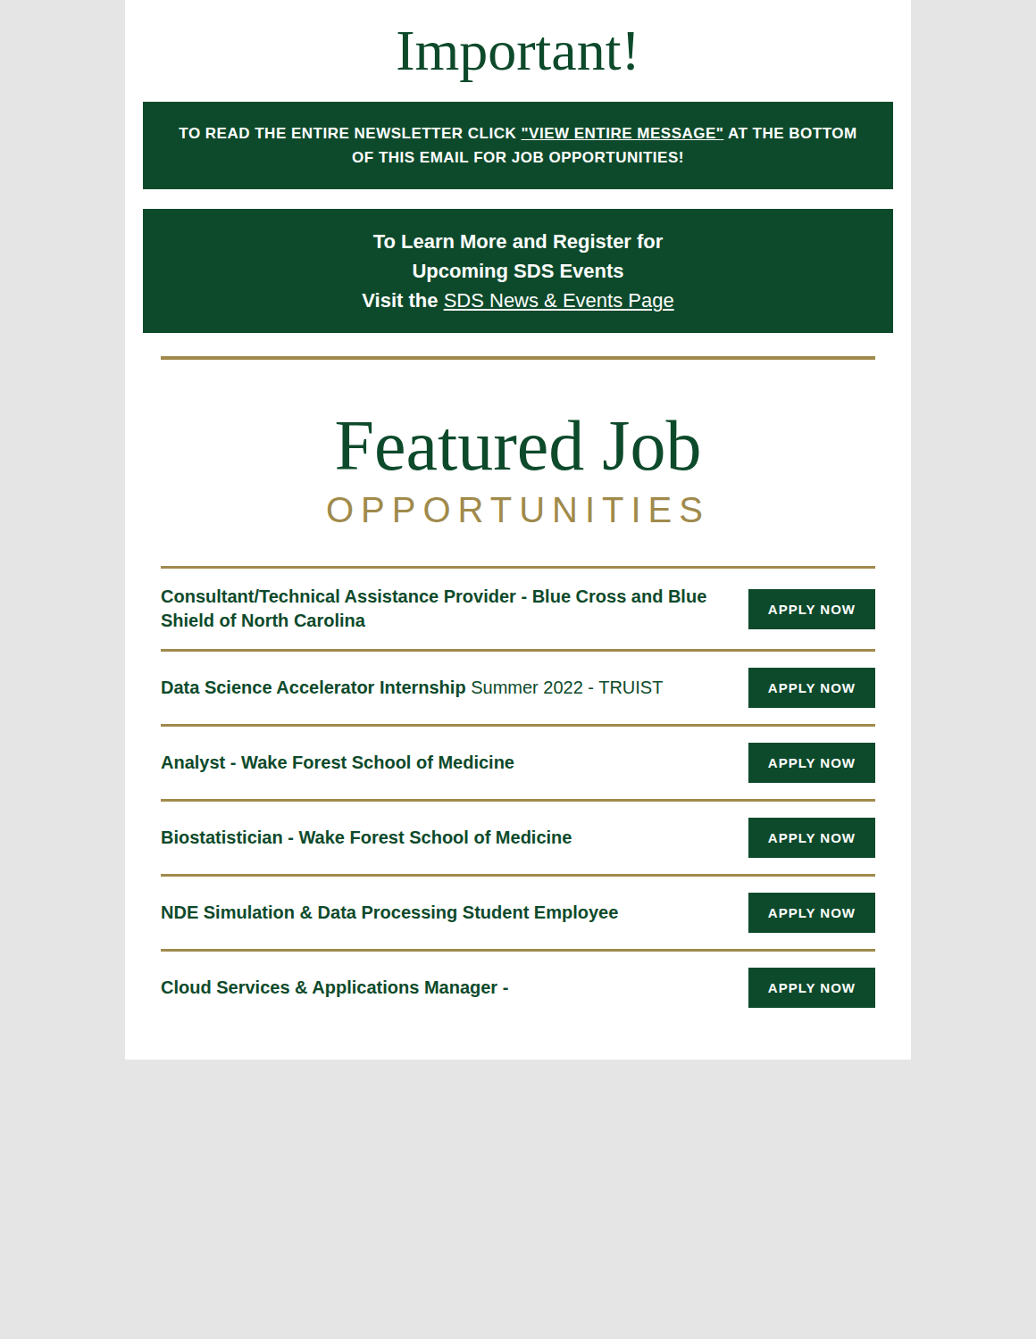Important!
TO READ THE ENTIRE NEWSLETTER CLICK "VIEW ENTIRE MESSAGE" AT THE BOTTOM OF THIS EMAIL FOR JOB OPPORTUNITIES!
To Learn More and Register for
Upcoming SDS Events
Visit the SDS News & Events Page
Featured Job
OPPORTUNITIES
Consultant/Technical Assistance Provider - Blue Cross and Blue Shield of North Carolina
APPLY NOW
Data Science Accelerator Internship Summer 2022 - TRUIST
APPLY NOW
Analyst - Wake Forest School of Medicine
APPLY NOW
Biostatistician - Wake Forest School of Medicine
APPLY NOW
NDE Simulation & Data Processing Student Employee
APPLY NOW
Cloud Services & Applications Manager -
APPLY NOW